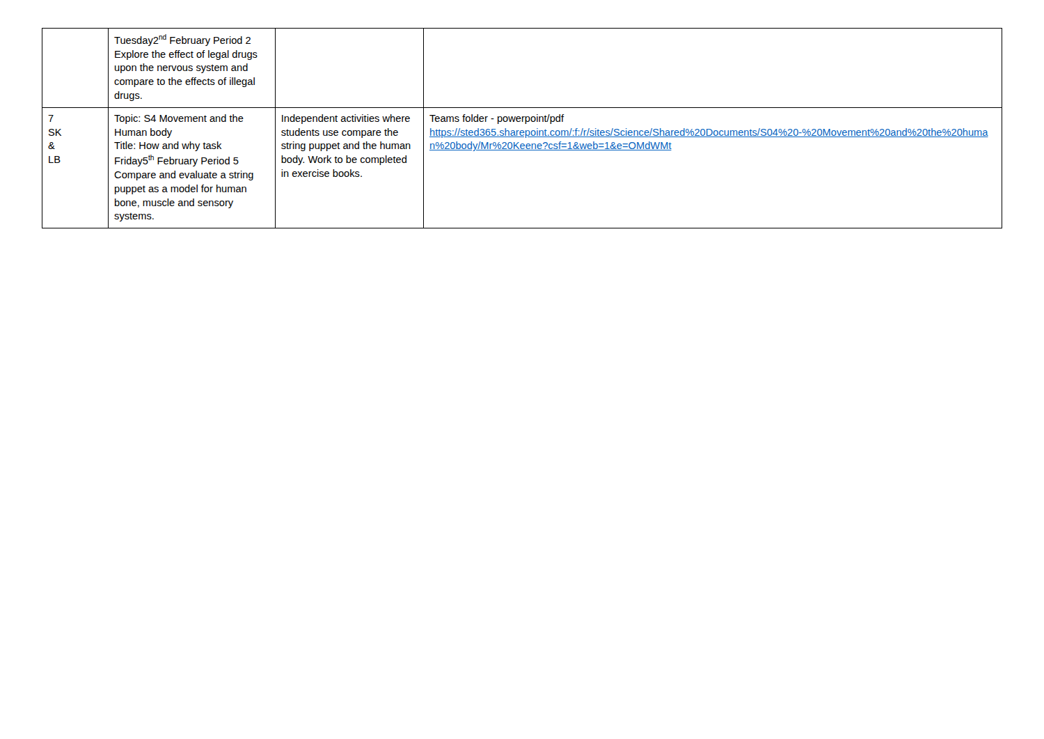| | Tuesday2 nd February Period 2 Explore the effect of legal drugs upon the nervous system and compare to the effects of illegal drugs. | | |
| 7 SK & LB | Topic: S4 Movement and the Human body Title: How and why task Friday5 th February Period 5 Compare and evaluate a string puppet as a model for human bone, muscle and sensory systems. | Independent activities where students use compare the string puppet and the human body. Work to be completed in exercise books. | Teams folder - powerpoint/pdf https://sted365.sharepoint.com/:f:/r/sites/Science/Shared%20Documents/S04%20-%20Movement%20and%20the%20human%20body/Mr%20Keene?csf=1&web=1&e=OMdWMt |